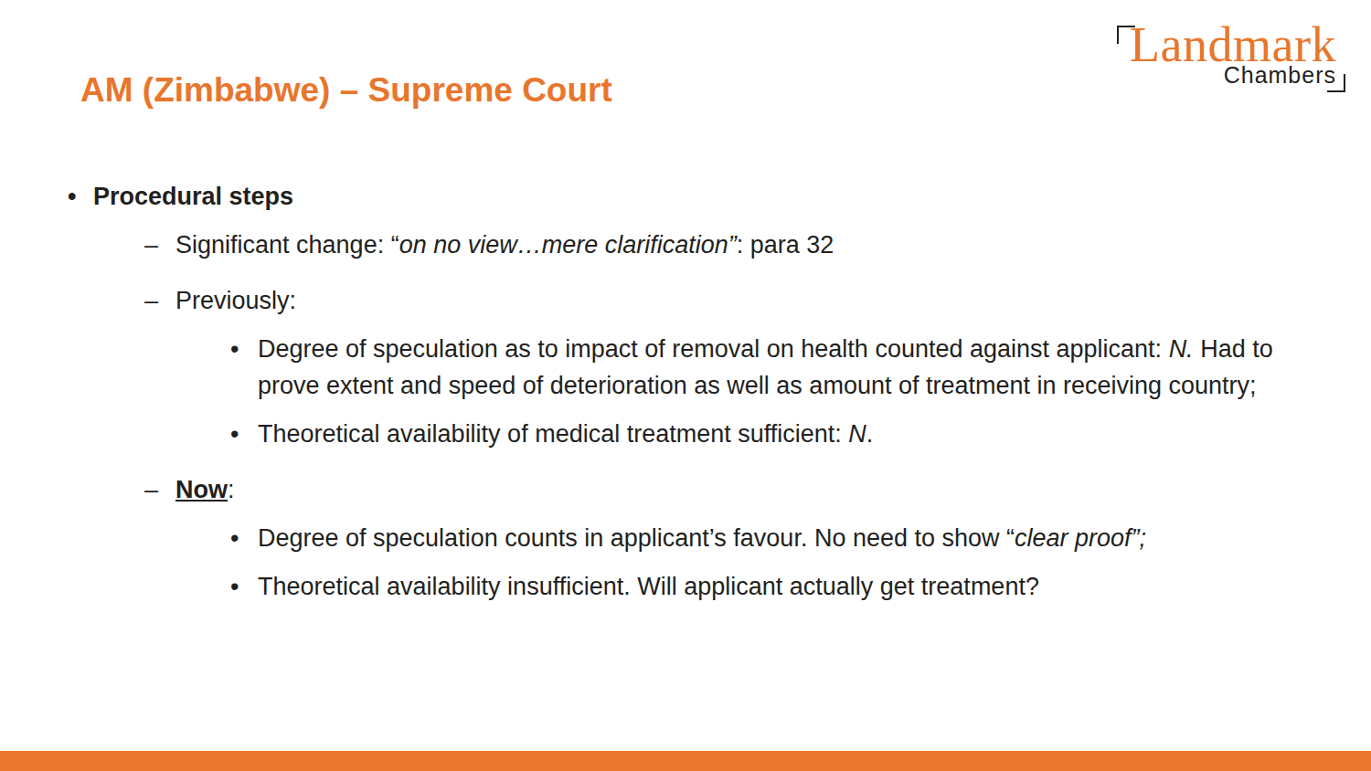Landmark
Chambers
AM (Zimbabwe) – Supreme Court
Procedural steps
Significant change: “on no view…mere clarification”: para 32
Previously:
Degree of speculation as to impact of removal on health counted against applicant: N. Had to prove extent and speed of deterioration as well as amount of treatment in receiving country;
Theoretical availability of medical treatment sufficient: N.
Now:
Degree of speculation counts in applicant’s favour. No need to show “clear proof”;
Theoretical availability insufficient. Will applicant actually get treatment?